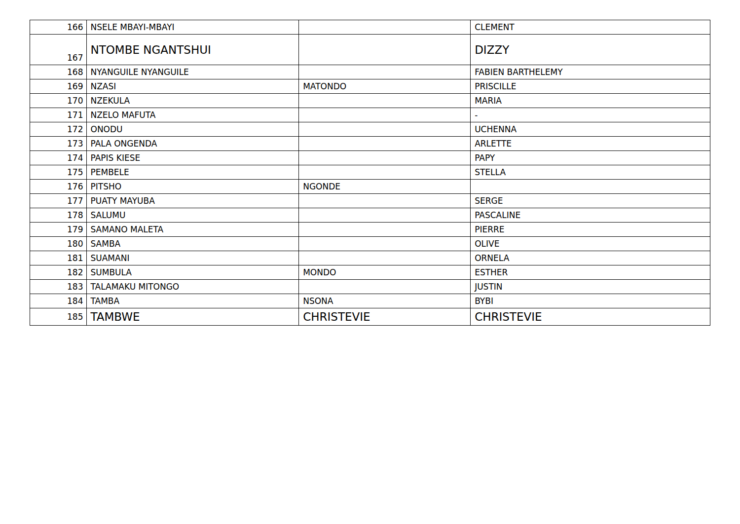| 166 | NSELE MBAYI-MBAYI | | CLEMENT |
| 167 | NTOMBE NGANTSHUI | | DIZZY |
| 168 | NYANGUILE NYANGUILE | | FABIEN BARTHELEMY |
| 169 | NZASI | MATONDO | PRISCILLE |
| 170 | NZEKULA | | MARIA |
| 171 | NZELO MAFUTA | | - |
| 172 | ONODU | | UCHENNA |
| 173 | PALA ONGENDA | | ARLETTE |
| 174 | PAPIS KIESE | | PAPY |
| 175 | PEMBELE | | STELLA |
| 176 | PITSHO | NGONDE | |
| 177 | PUATY MAYUBA | | SERGE |
| 178 | SALUMU | | PASCALINE |
| 179 | SAMANO MALETA | | PIERRE |
| 180 | SAMBA | | OLIVE |
| 181 | SUAMANI | | ORNELA |
| 182 | SUMBULA | MONDO | ESTHER |
| 183 | TALAMAKU MITONGO | | JUSTIN |
| 184 | TAMBA | NSONA | BYBI |
| 185 | TAMBWE | CHRISTEVIE | CHRISTEVIE |